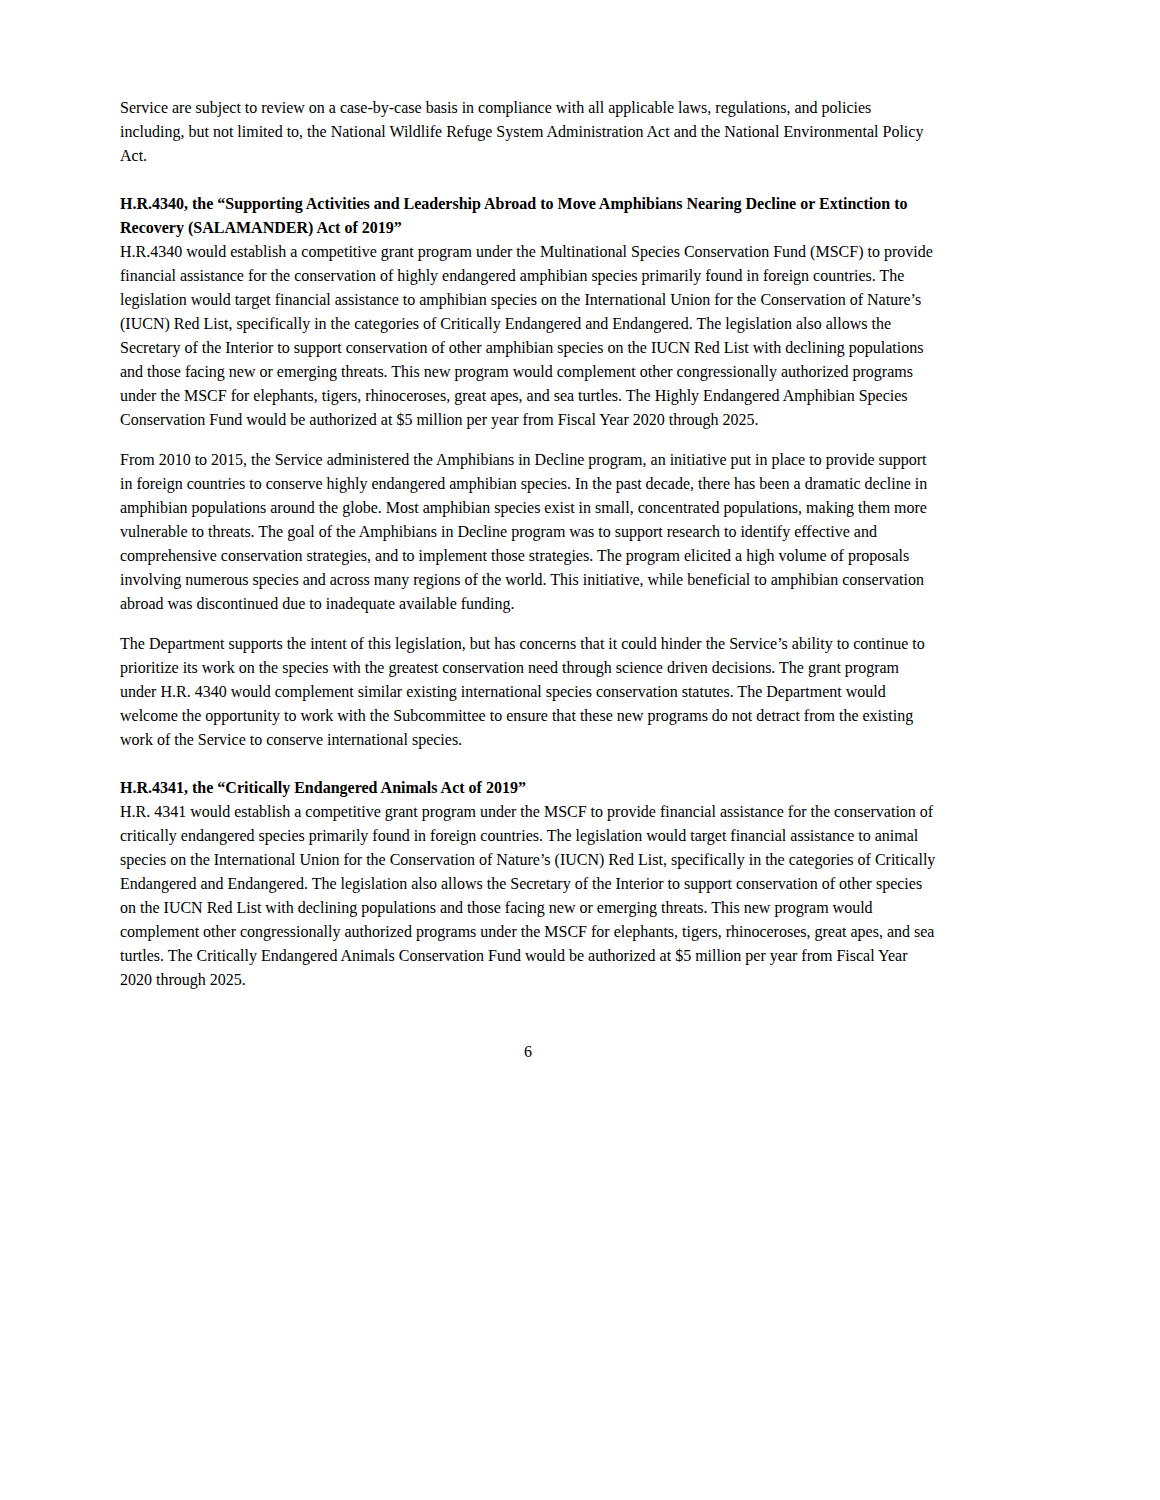Service are subject to review on a case-by-case basis in compliance with all applicable laws, regulations, and policies including, but not limited to, the National Wildlife Refuge System Administration Act and the National Environmental Policy Act.
H.R.4340, the “Supporting Activities and Leadership Abroad to Move Amphibians Nearing Decline or Extinction to Recovery (SALAMANDER) Act of 2019”
H.R.4340 would establish a competitive grant program under the Multinational Species Conservation Fund (MSCF) to provide financial assistance for the conservation of highly endangered amphibian species primarily found in foreign countries. The legislation would target financial assistance to amphibian species on the International Union for the Conservation of Nature’s (IUCN) Red List, specifically in the categories of Critically Endangered and Endangered. The legislation also allows the Secretary of the Interior to support conservation of other amphibian species on the IUCN Red List with declining populations and those facing new or emerging threats. This new program would complement other congressionally authorized programs under the MSCF for elephants, tigers, rhinoceroses, great apes, and sea turtles. The Highly Endangered Amphibian Species Conservation Fund would be authorized at $5 million per year from Fiscal Year 2020 through 2025.
From 2010 to 2015, the Service administered the Amphibians in Decline program, an initiative put in place to provide support in foreign countries to conserve highly endangered amphibian species. In the past decade, there has been a dramatic decline in amphibian populations around the globe. Most amphibian species exist in small, concentrated populations, making them more vulnerable to threats. The goal of the Amphibians in Decline program was to support research to identify effective and comprehensive conservation strategies, and to implement those strategies. The program elicited a high volume of proposals involving numerous species and across many regions of the world. This initiative, while beneficial to amphibian conservation abroad was discontinued due to inadequate available funding.
The Department supports the intent of this legislation, but has concerns that it could hinder the Service’s ability to continue to prioritize its work on the species with the greatest conservation need through science driven decisions. The grant program under H.R. 4340 would complement similar existing international species conservation statutes. The Department would welcome the opportunity to work with the Subcommittee to ensure that these new programs do not detract from the existing work of the Service to conserve international species.
H.R.4341, the “Critically Endangered Animals Act of 2019”
H.R. 4341 would establish a competitive grant program under the MSCF to provide financial assistance for the conservation of critically endangered species primarily found in foreign countries. The legislation would target financial assistance to animal species on the International Union for the Conservation of Nature’s (IUCN) Red List, specifically in the categories of Critically Endangered and Endangered. The legislation also allows the Secretary of the Interior to support conservation of other species on the IUCN Red List with declining populations and those facing new or emerging threats. This new program would complement other congressionally authorized programs under the MSCF for elephants, tigers, rhinoceroses, great apes, and sea turtles. The Critically Endangered Animals Conservation Fund would be authorized at $5 million per year from Fiscal Year 2020 through 2025.
6